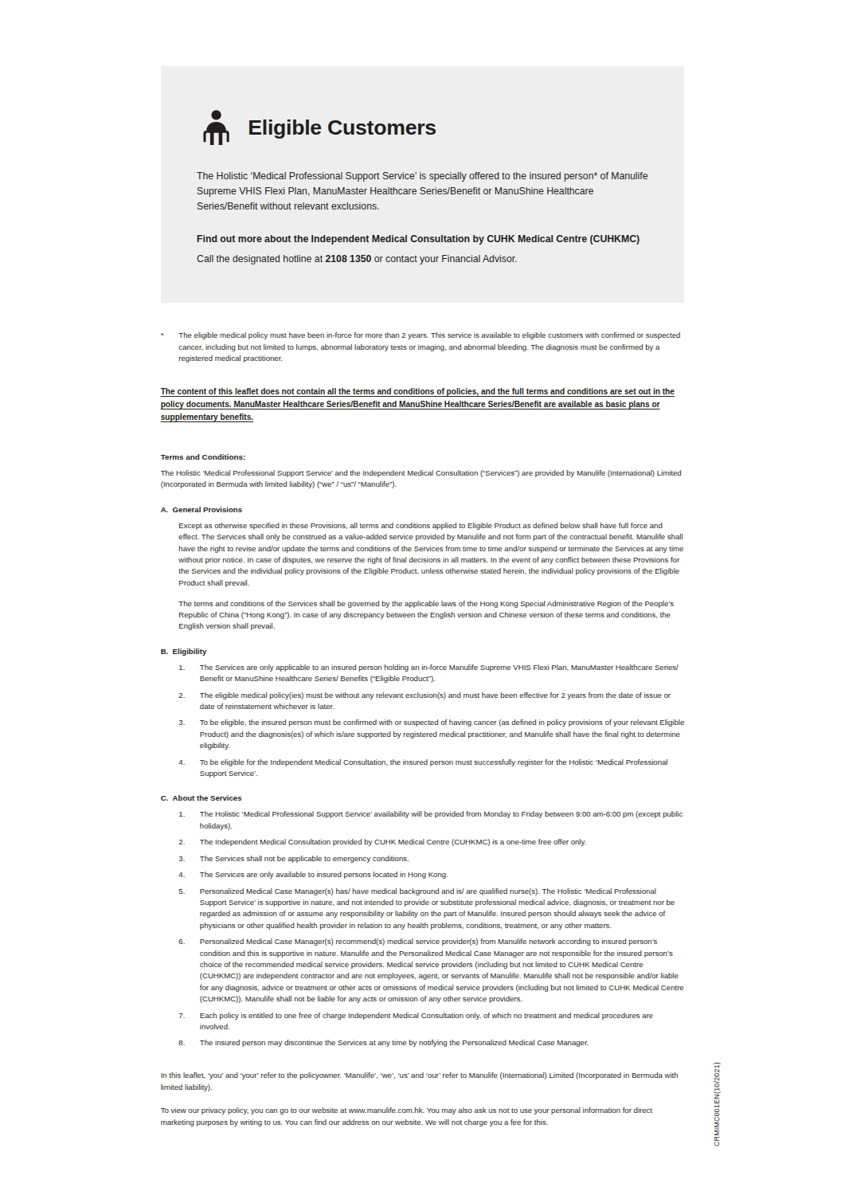Eligible Customers
The Holistic ‘Medical Professional Support Service’ is specially offered to the insured person* of Manulife Supreme VHIS Flexi Plan, ManuMaster Healthcare Series/Benefit or ManuShine Healthcare Series/Benefit without relevant exclusions.
Find out more about the Independent Medical Consultation by CUHK Medical Centre (CUHKMC)
Call the designated hotline at 2108 1350 or contact your Financial Advisor.
* The eligible medical policy must have been in-force for more than 2 years. This service is available to eligible customers with confirmed or suspected cancer, including but not limited to lumps, abnormal laboratory tests or imaging, and abnormal bleeding. The diagnosis must be confirmed by a registered medical practitioner.
The content of this leaflet does not contain all the terms and conditions of policies, and the full terms and conditions are set out in the policy documents. ManuMaster Healthcare Series/Benefit and ManuShine Healthcare Series/Benefit are available as basic plans or supplementary benefits.
Terms and Conditions:
The Holistic ‘Medical Professional Support Service’ and the Independent Medical Consultation (“Services”) are provided by Manulife (International) Limited (Incorporated in Bermuda with limited liability) (“we” / “us”/ “Manulife”).
A. General Provisions
Except as otherwise specified in these Provisions, all terms and conditions applied to Eligible Product as defined below shall have full force and effect. The Services shall only be construed as a value-added service provided by Manulife and not form part of the contractual benefit. Manulife shall have the right to revise and/or update the terms and conditions of the Services from time to time and/or suspend or terminate the Services at any time without prior notice. In case of disputes, we reserve the right of final decisions in all matters. In the event of any conflict between these Provisions for the Services and the individual policy provisions of the Eligible Product, unless otherwise stated herein, the individual policy provisions of the Eligible Product shall prevail.
The terms and conditions of the Services shall be governed by the applicable laws of the Hong Kong Special Administrative Region of the People’s Republic of China (“Hong Kong”). In case of any discrepancy between the English version and Chinese version of these terms and conditions, the English version shall prevail.
B. Eligibility
The Services are only applicable to an insured person holding an in-force Manulife Supreme VHIS Flexi Plan, ManuMaster Healthcare Series/ Benefit or ManuShine Healthcare Series/ Benefits (“Eligible Product”).
The eligible medical policy(ies) must be without any relevant exclusion(s) and must have been effective for 2 years from the date of issue or date of reinstatement whichever is later.
To be eligible, the insured person must be confirmed with or suspected of having cancer (as defined in policy provisions of your relevant Eligible Product) and the diagnosis(es) of which is/are supported by registered medical practitioner, and Manulife shall have the final right to determine eligibility.
To be eligible for the Independent Medical Consultation, the insured person must successfully register for the Holistic ‘Medical Professional Support Service’.
C. About the Services
The Holistic ‘Medical Professional Support Service’ availability will be provided from Monday to Friday between 9:00 am-6:00 pm (except public holidays).
The Independent Medical Consultation provided by CUHK Medical Centre (CUHKMC) is a one-time free offer only.
The Services shall not be applicable to emergency conditions.
The Services are only available to insured persons located in Hong Kong.
Personalized Medical Case Manager(s) has/ have medical background and is/ are qualified nurse(s). The Holistic ‘Medical Professional Support Service’ is supportive in nature, and not intended to provide or substitute professional medical advice, diagnosis, or treatment nor be regarded as admission of or assume any responsibility or liability on the part of Manulife. Insured person should always seek the advice of physicians or other qualified health provider in relation to any health problems, conditions, treatment, or any other matters.
Personalized Medical Case Manager(s) recommend(s) medical service provider(s) from Manulife network according to insured person’s condition and this is supportive in nature. Manulife and the Personalized Medical Case Manager are not responsible for the insured person’s choice of the recommended medical service providers. Medical service providers (including but not limited to CUHK Medical Centre (CUHKMC)) are independent contractor and are not employees, agent, or servants of Manulife. Manulife shall not be responsible and/or liable for any diagnosis, advice or treatment or other acts or omissions of medical service providers (including but not limited to CUHK Medical Centre (CUHKMC)). Manulife shall not be liable for any acts or omission of any other service providers.
Each policy is entitled to one free of charge Independent Medical Consultation only, of which no treatment and medical procedures are involved.
The insured person may discontinue the Services at any time by notifying the Personalized Medical Case Manager.
In this leaflet, ‘you’ and ‘your’ refer to the policyowner. ‘Manulife’, ‘we’, ‘us’ and ‘our’ refer to Manulife (International) Limited (Incorporated in Bermuda with limited liability).
To view our privacy policy, you can go to our website at www.manulife.com.hk. You may also ask us not to use your personal information for direct marketing purposes by writing to us. You can find our address on our website. We will not charge you a fee for this.
CRMIMC001EN(10/2021)